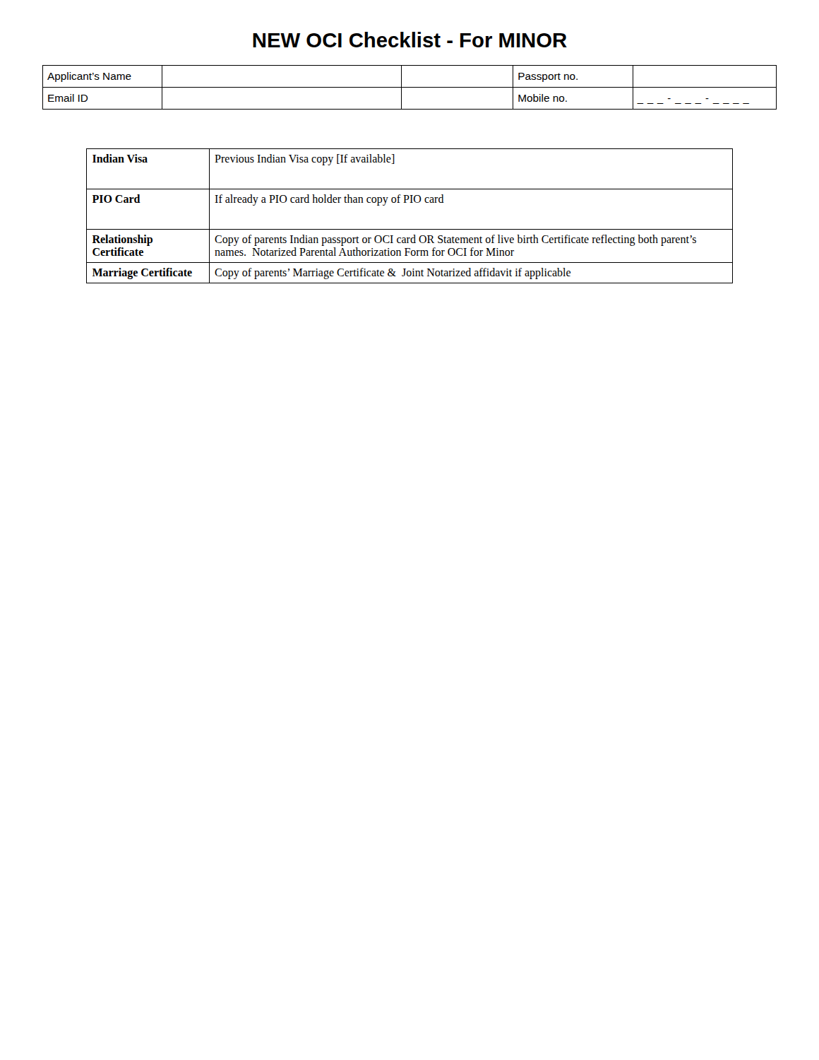NEW OCI Checklist - For MINOR
| Applicant’s Name | | | Passport no. | |
| Email ID | | | Mobile no. | _ _ _ - _ _ _ - _ _ _ _ |
| Indian Visa | Previous Indian Visa copy [If available] |
| PIO Card | If already a PIO card holder than copy of PIO card |
| Relationship Certificate | Copy of parents Indian passport or OCI card OR Statement of live birth Certificate reflecting both parent’s names. Notarized Parental Authorization Form for OCI for Minor |
| Marriage Certificate | Copy of parents’ Marriage Certificate & Joint Notarized affidavit if applicable |